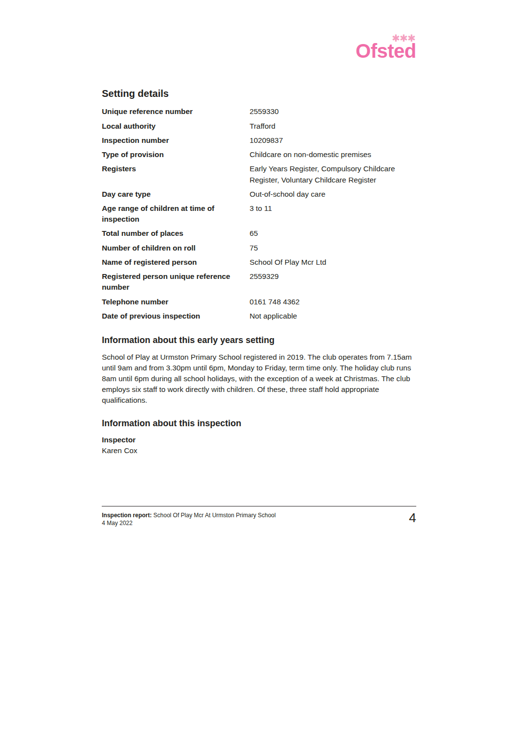✱✱✱ Ofsted
Setting details
| Unique reference number | 2559330 |
| Local authority | Trafford |
| Inspection number | 10209837 |
| Type of provision | Childcare on non-domestic premises |
| Registers | Early Years Register, Compulsory Childcare Register, Voluntary Childcare Register |
| Day care type | Out-of-school day care |
| Age range of children at time of inspection | 3 to 11 |
| Total number of places | 65 |
| Number of children on roll | 75 |
| Name of registered person | School Of Play Mcr Ltd |
| Registered person unique reference number | 2559329 |
| Telephone number | 0161 748 4362 |
| Date of previous inspection | Not applicable |
Information about this early years setting
School of Play at Urmston Primary School registered in 2019. The club operates from 7.15am until 9am and from 3.30pm until 6pm, Monday to Friday, term time only. The holiday club runs 8am until 6pm during all school holidays, with the exception of a week at Christmas. The club employs six staff to work directly with children. Of these, three staff hold appropriate qualifications.
Information about this inspection
Inspector
Karen Cox
Inspection report: School Of Play Mcr At Urmston Primary School
4 May 2022
4